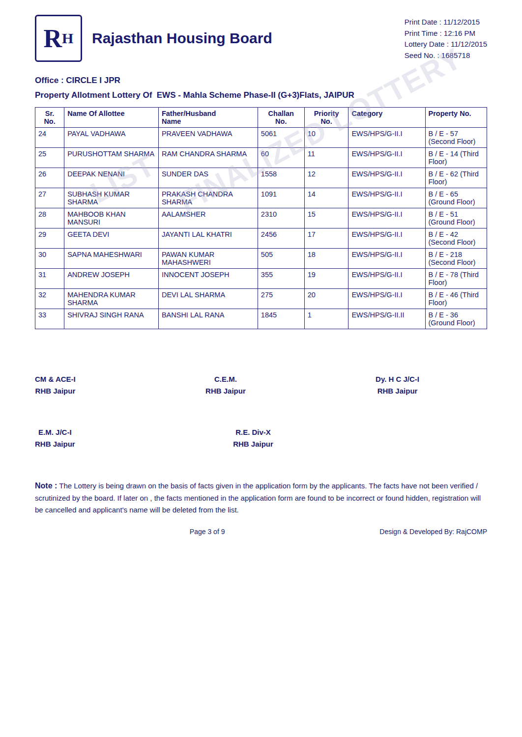FINALIZED LOTTERY
LIST
RH
Rajasthan Housing Board
Print Date : 11/12/2015
Print Time : 12:16 PM
Lottery Date : 11/12/2015
Seed No. : 1685718
Office : CIRCLE I JPR
Property Allotment Lottery Of EWS - Mahla Scheme Phase-II (G+3)Flats, JAIPUR
| Sr. No. | Name Of Allottee | Father/Husband Name | Challan No. | Priority No. | Category | Property No. |
| --- | --- | --- | --- | --- | --- | --- |
| 24 | PAYAL VADHAWA | PRAVEEN VADHAWA | 5061 | 10 | EWS/HPS/G-II.I | B / E - 57 (Second Floor) |
| 25 | PURUSHOTTAM SHARMA | RAM CHANDRA SHARMA | 60 | 11 | EWS/HPS/G-II.I | B / E - 14 (Third Floor) |
| 26 | DEEPAK NENANI | SUNDER DAS | 1558 | 12 | EWS/HPS/G-II.I | B / E - 62 (Third Floor) |
| 27 | SUBHASH KUMAR SHARMA | PRAKASH CHANDRA SHARMA | 1091 | 14 | EWS/HPS/G-II.I | B / E - 65 (Ground Floor) |
| 28 | MAHBOOB KHAN MANSURI | AALAMSHER | 2310 | 15 | EWS/HPS/G-II.I | B / E - 51 (Ground Floor) |
| 29 | GEETA DEVI | JAYANTI LAL KHATRI | 2456 | 17 | EWS/HPS/G-II.I | B / E - 42 (Second Floor) |
| 30 | SAPNA MAHESHWARI | PAWAN KUMAR MAHASHWERI | 505 | 18 | EWS/HPS/G-II.I | B / E - 218 (Second Floor) |
| 31 | ANDREW JOSEPH | INNOCENT JOSEPH | 355 | 19 | EWS/HPS/G-II.I | B / E - 78 (Third Floor) |
| 32 | MAHENDRA KUMAR SHARMA | DEVI LAL SHARMA | 275 | 20 | EWS/HPS/G-II.I | B / E - 46 (Third Floor) |
| 33 | SHIVRAJ SINGH RANA | BANSHI LAL RANA | 1845 | 1 | EWS/HPS/G-II.II | B / E - 36 (Ground Floor) |
CM & ACE-I
RHB Jaipur
C.E.M.
RHB Jaipur
Dy. H C J/C-I
RHB Jaipur
E.M. J/C-I
RHB Jaipur
R.E. Div-X
RHB Jaipur
Note : The Lottery is being drawn on the basis of facts given in the application form by the applicants. The facts have not been verified / scrutinized by the board. If later on , the facts mentioned in the application form are found to be incorrect or found hidden, registration will be cancelled and applicant's name will be deleted from the list.
Page 3 of 9
Design & Developed By: RajCOMP